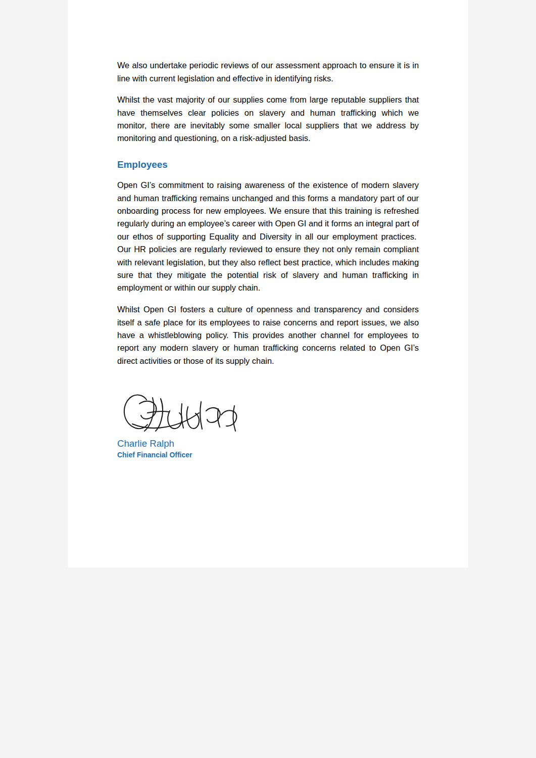We also undertake periodic reviews of our assessment approach to ensure it is in line with current legislation and effective in identifying risks.
Whilst the vast majority of our supplies come from large reputable suppliers that have themselves clear policies on slavery and human trafficking which we monitor, there are inevitably some smaller local suppliers that we address by monitoring and questioning, on a risk-adjusted basis.
Employees
Open GI’s commitment to raising awareness of the existence of modern slavery and human trafficking remains unchanged and this forms a mandatory part of our onboarding process for new employees. We ensure that this training is refreshed regularly during an employee’s career with Open GI and it forms an integral part of our ethos of supporting Equality and Diversity in all our employment practices. Our HR policies are regularly reviewed to ensure they not only remain compliant with relevant legislation, but they also reflect best practice, which includes making sure that they mitigate the potential risk of slavery and human trafficking in employment or within our supply chain.
Whilst Open GI fosters a culture of openness and transparency and considers itself a safe place for its employees to raise concerns and report issues, we also have a whistleblowing policy. This provides another channel for employees to report any modern slavery or human trafficking concerns related to Open GI’s direct activities or those of its supply chain.
Charlie Ralph
Chief Financial Officer